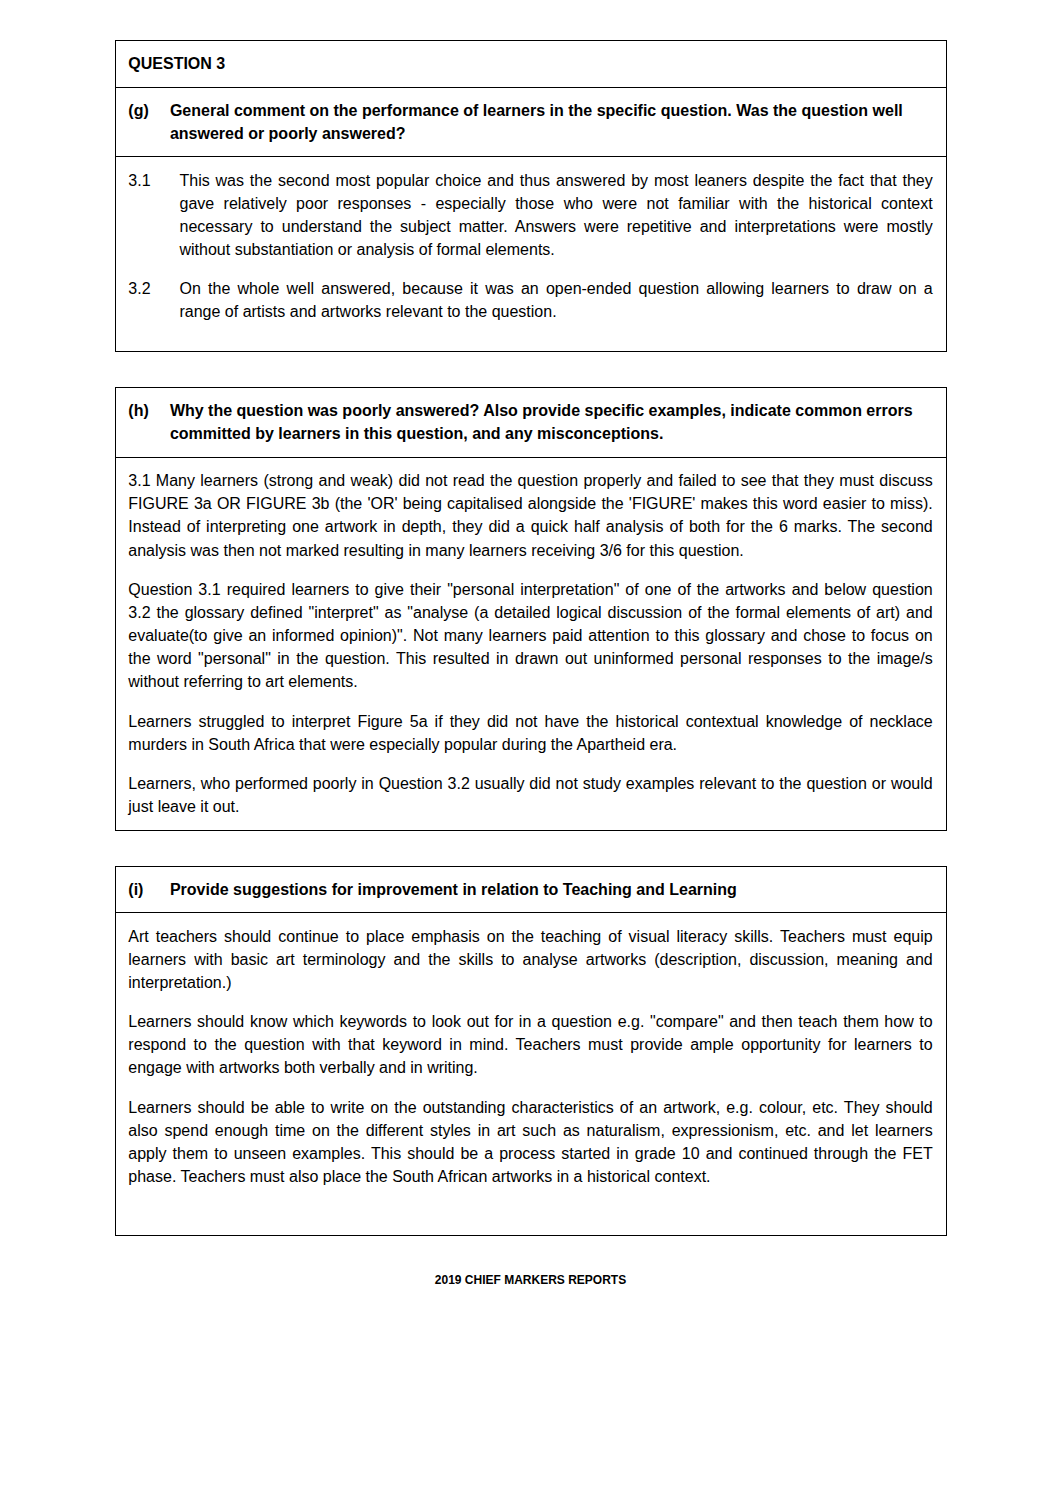| QUESTION 3 |
| (g) General comment on the performance of learners in the specific question. Was the question well answered or poorly answered? |
| 3.1 This was the second most popular choice and thus answered by most leaners despite the fact that they gave relatively poor responses - especially those who were not familiar with the historical context necessary to understand the subject matter. Answers were repetitive and interpretations were mostly without substantiation or analysis of formal elements. 3.2 On the whole well answered, because it was an open-ended question allowing learners to draw on a range of artists and artworks relevant to the question. |
| (h) Why the question was poorly answered? Also provide specific examples, indicate common errors committed by learners in this question, and any misconceptions. |
| 3.1 Many learners (strong and weak) did not read the question properly and failed to see that they must discuss FIGURE 3a OR FIGURE 3b (the 'OR' being capitalised alongside the 'FIGURE' makes this word easier to miss). Instead of interpreting one artwork in depth, they did a quick half analysis of both for the 6 marks. The second analysis was then not marked resulting in many learners receiving 3/6 for this question. Question 3.1 required learners to give their "personal interpretation" of one of the artworks and below question 3.2 the glossary defined "interpret" as "analyse (a detailed logical discussion of the formal elements of art) and evaluate(to give an informed opinion)". Not many learners paid attention to this glossary and chose to focus on the word "personal" in the question. This resulted in drawn out uninformed personal responses to the image/s without referring to art elements. Learners struggled to interpret Figure 5a if they did not have the historical contextual knowledge of necklace murders in South Africa that were especially popular during the Apartheid era. Learners, who performed poorly in Question 3.2 usually did not study examples relevant to the question or would just leave it out. |
| (i) Provide suggestions for improvement in relation to Teaching and Learning |
| Art teachers should continue to place emphasis on the teaching of visual literacy skills. Teachers must equip learners with basic art terminology and the skills to analyse artworks (description, discussion, meaning and interpretation.) Learners should know which keywords to look out for in a question e.g. "compare" and then teach them how to respond to the question with that keyword in mind. Teachers must provide ample opportunity for learners to engage with artworks both verbally and in writing. Learners should be able to write on the outstanding characteristics of an artwork, e.g. colour, etc. They should also spend enough time on the different styles in art such as naturalism, expressionism, etc. and let learners apply them to unseen examples. This should be a process started in grade 10 and continued through the FET phase. Teachers must also place the South African artworks in a historical context. |
2019 CHIEF MARKERS REPORTS